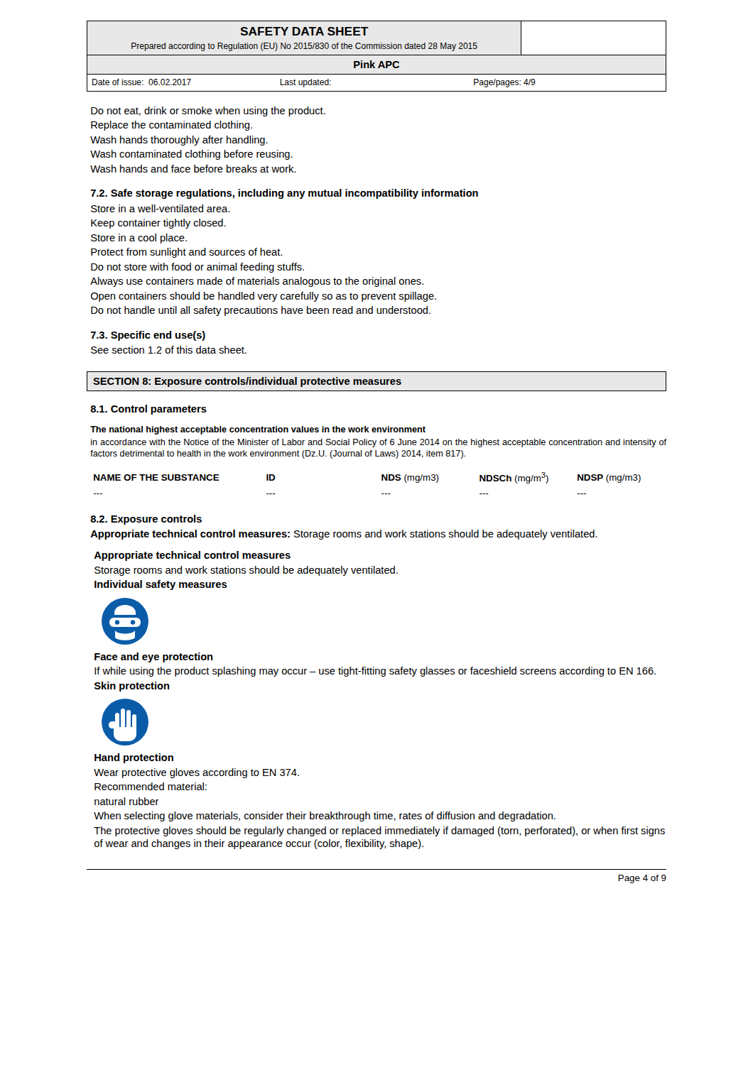| SAFETY DATA SHEET Prepared according to Regulation (EU) No 2015/830 of the Commission dated 28 May 2015 | |
| Pink APC |
| / Date of issue: 06.02.2017 / Last updated: / Page/pages: 4/9 / |
Do not eat, drink or smoke when using the product.
Replace the contaminated clothing.
Wash hands thoroughly after handling.
Wash contaminated clothing before reusing.
Wash hands and face before breaks at work.
7.2. Safe storage regulations, including any mutual incompatibility information
Store in a well-ventilated area.
Keep container tightly closed.
Store in a cool place.
Protect from sunlight and sources of heat.
Do not store with food or animal feeding stuffs.
Always use containers made of materials analogous to the original ones.
Open containers should be handled very carefully so as to prevent spillage.
Do not handle until all safety precautions have been read and understood.
7.3. Specific end use(s)
See section 1.2 of this data sheet.
SECTION 8: Exposure controls/individual protective measures
8.1. Control parameters
The national highest acceptable concentration values in the work environment
in accordance with the Notice of the Minister of Labor and Social Policy of 6 June 2014 on the highest acceptable concentration and intensity of factors detrimental to health in the work environment (Dz.U. (Journal of Laws) 2014, item 817).
| NAME OF THE SUBSTANCE | ID | NDS (mg/m3) | NDSCh (mg/m 3 ) | NDSP (mg/m3) |
| --- | --- | --- | --- | --- |
| --- | --- | --- | --- | --- |
8.2. Exposure controls
Appropriate technical control measures: Storage rooms and work stations should be adequately ventilated.
Appropriate technical control measures
Storage rooms and work stations should be adequately ventilated.
Individual safety measures
Wear eye protection
Face and eye protection
If while using the product splashing may occur – use tight-fitting safety glasses or faceshield screens according to EN 166.
Skin protection
Wear protective gloves
Hand protection
Wear protective gloves according to EN 374.
Recommended material:
natural rubber
When selecting glove materials, consider their breakthrough time, rates of diffusion and degradation.
The protective gloves should be regularly changed or replaced immediately if damaged (torn, perforated), or when first signs of wear and changes in their appearance occur (color, flexibility, shape).
Page 4 of 9